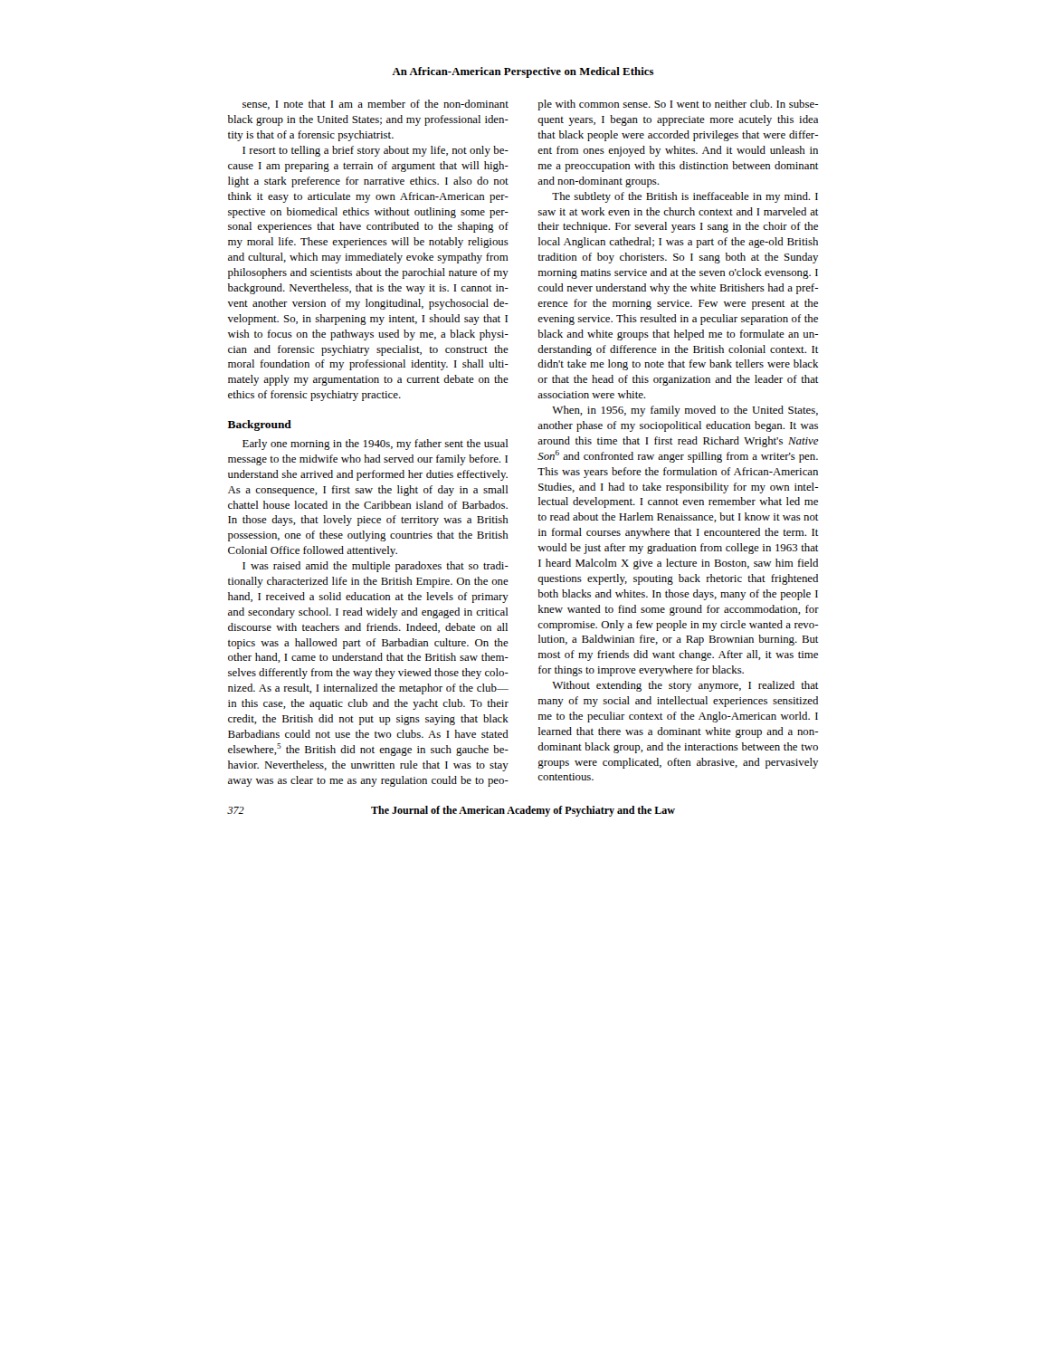An African-American Perspective on Medical Ethics
sense, I note that I am a member of the non-dominant black group in the United States; and my professional identity is that of a forensic psychiatrist.
I resort to telling a brief story about my life, not only because I am preparing a terrain of argument that will highlight a stark preference for narrative ethics. I also do not think it easy to articulate my own African-American perspective on biomedical ethics without outlining some personal experiences that have contributed to the shaping of my moral life. These experiences will be notably religious and cultural, which may immediately evoke sympathy from philosophers and scientists about the parochial nature of my background. Nevertheless, that is the way it is. I cannot invent another version of my longitudinal, psychosocial development. So, in sharpening my intent, I should say that I wish to focus on the pathways used by me, a black physician and forensic psychiatry specialist, to construct the moral foundation of my professional identity. I shall ultimately apply my argumentation to a current debate on the ethics of forensic psychiatry practice.
Background
Early one morning in the 1940s, my father sent the usual message to the midwife who had served our family before. I understand she arrived and performed her duties effectively. As a consequence, I first saw the light of day in a small chattel house located in the Caribbean island of Barbados. In those days, that lovely piece of territory was a British possession, one of these outlying countries that the British Colonial Office followed attentively.
I was raised amid the multiple paradoxes that so traditionally characterized life in the British Empire. On the one hand, I received a solid education at the levels of primary and secondary school. I read widely and engaged in critical discourse with teachers and friends. Indeed, debate on all topics was a hallowed part of Barbadian culture. On the other hand, I came to understand that the British saw themselves differently from the way they viewed those they colonized. As a result, I internalized the metaphor of the club—in this case, the aquatic club and the yacht club. To their credit, the British did not put up signs saying that black Barbadians could not use the two clubs. As I have stated elsewhere,5 the British did not engage in such gauche behavior. Nevertheless, the unwritten rule that I was to stay away was as clear to me as any regulation could be to people with common sense. So I went to neither club. In subsequent years, I began to appreciate more acutely this idea that black people were accorded privileges that were different from ones enjoyed by whites. And it would unleash in me a preoccupation with this distinction between dominant and non-dominant groups.
The subtlety of the British is ineffaceable in my mind. I saw it at work even in the church context and I marveled at their technique. For several years I sang in the choir of the local Anglican cathedral; I was a part of the age-old British tradition of boy choristers. So I sang both at the Sunday morning matins service and at the seven o'clock evensong. I could never understand why the white Britishers had a preference for the morning service. Few were present at the evening service. This resulted in a peculiar separation of the black and white groups that helped me to formulate an understanding of difference in the British colonial context. It didn't take me long to note that few bank tellers were black or that the head of this organization and the leader of that association were white.
When, in 1956, my family moved to the United States, another phase of my sociopolitical education began. It was around this time that I first read Richard Wright's Native Son6 and confronted raw anger spilling from a writer's pen. This was years before the formulation of African-American Studies, and I had to take responsibility for my own intellectual development. I cannot even remember what led me to read about the Harlem Renaissance, but I know it was not in formal courses anywhere that I encountered the term. It would be just after my graduation from college in 1963 that I heard Malcolm X give a lecture in Boston, saw him field questions expertly, spouting back rhetoric that frightened both blacks and whites. In those days, many of the people I knew wanted to find some ground for accommodation, for compromise. Only a few people in my circle wanted a revolution, a Baldwinian fire, or a Rap Brownian burning. But most of my friends did want change. After all, it was time for things to improve everywhere for blacks.
Without extending the story anymore, I realized that many of my social and intellectual experiences sensitized me to the peculiar context of the Anglo-American world. I learned that there was a dominant white group and a non-dominant black group, and the interactions between the two groups were complicated, often abrasive, and pervasively contentious.
372 The Journal of the American Academy of Psychiatry and the Law